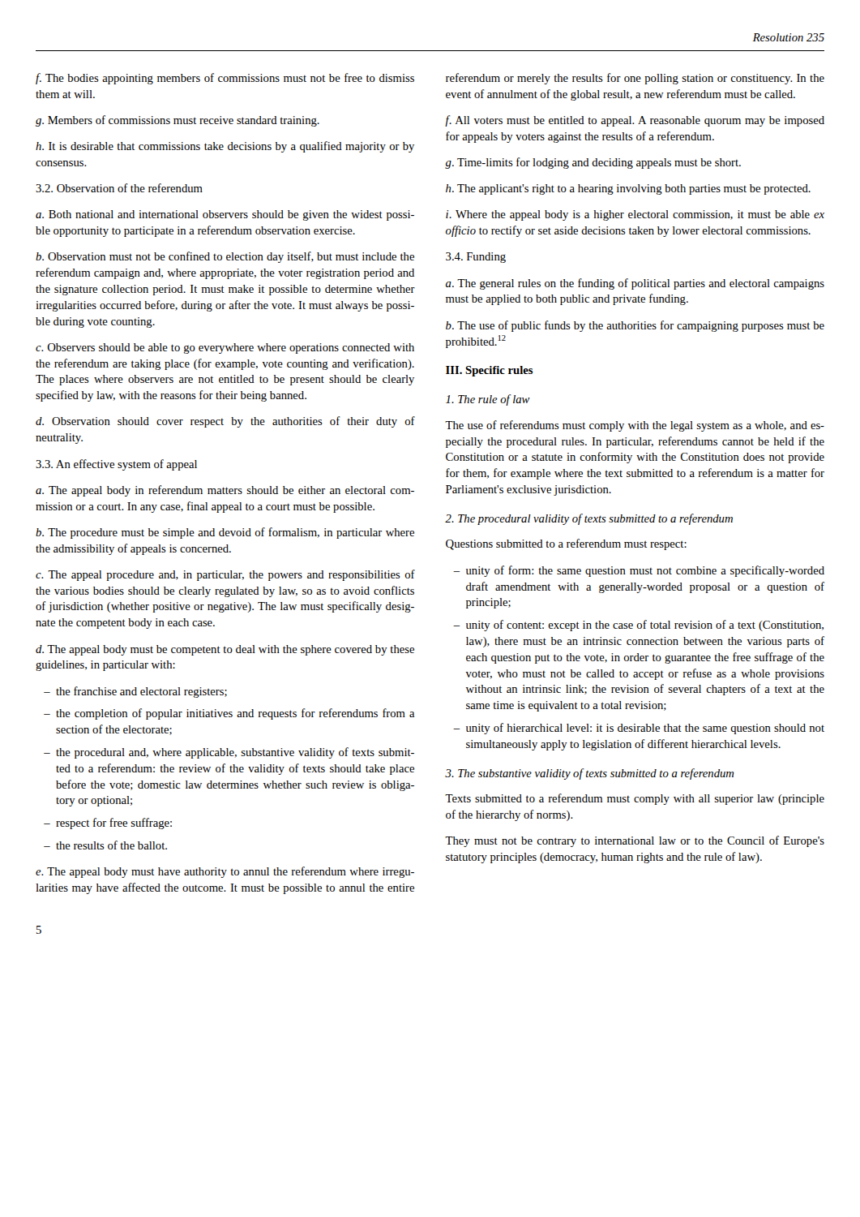Resolution 235
f. The bodies appointing members of commissions must not be free to dismiss them at will.
g. Members of commissions must receive standard training.
h. It is desirable that commissions take decisions by a qualified majority or by consensus.
3.2. Observation of the referendum
a. Both national and international observers should be given the widest possible opportunity to participate in a referendum observation exercise.
b. Observation must not be confined to election day itself, but must include the referendum campaign and, where appropriate, the voter registration period and the signature collection period. It must make it possible to determine whether irregularities occurred before, during or after the vote. It must always be possible during vote counting.
c. Observers should be able to go everywhere where operations connected with the referendum are taking place (for example, vote counting and verification). The places where observers are not entitled to be present should be clearly specified by law, with the reasons for their being banned.
d. Observation should cover respect by the authorities of their duty of neutrality.
3.3. An effective system of appeal
a. The appeal body in referendum matters should be either an electoral commission or a court. In any case, final appeal to a court must be possible.
b. The procedure must be simple and devoid of formalism, in particular where the admissibility of appeals is concerned.
c. The appeal procedure and, in particular, the powers and responsibilities of the various bodies should be clearly regulated by law, so as to avoid conflicts of jurisdiction (whether positive or negative). The law must specifically designate the competent body in each case.
d. The appeal body must be competent to deal with the sphere covered by these guidelines, in particular with:
the franchise and electoral registers;
the completion of popular initiatives and requests for referendums from a section of the electorate;
the procedural and, where applicable, substantive validity of texts submitted to a referendum: the review of the validity of texts should take place before the vote; domestic law determines whether such review is obligatory or optional;
respect for free suffrage:
the results of the ballot.
e. The appeal body must have authority to annul the referendum where irregularities may have affected the outcome. It must be possible to annul the entire referendum or merely the results for one polling station or constituency. In the event of annulment of the global result, a new referendum must be called.
f. All voters must be entitled to appeal. A reasonable quorum may be imposed for appeals by voters against the results of a referendum.
g. Time-limits for lodging and deciding appeals must be short.
h. The applicant's right to a hearing involving both parties must be protected.
i. Where the appeal body is a higher electoral commission, it must be able ex officio to rectify or set aside decisions taken by lower electoral commissions.
3.4. Funding
a. The general rules on the funding of political parties and electoral campaigns must be applied to both public and private funding.
b. The use of public funds by the authorities for campaigning purposes must be prohibited.12
III. Specific rules
1. The rule of law
The use of referendums must comply with the legal system as a whole, and especially the procedural rules. In particular, referendums cannot be held if the Constitution or a statute in conformity with the Constitution does not provide for them, for example where the text submitted to a referendum is a matter for Parliament's exclusive jurisdiction.
2. The procedural validity of texts submitted to a referendum
Questions submitted to a referendum must respect:
unity of form: the same question must not combine a specifically-worded draft amendment with a generally-worded proposal or a question of principle;
unity of content: except in the case of total revision of a text (Constitution, law), there must be an intrinsic connection between the various parts of each question put to the vote, in order to guarantee the free suffrage of the voter, who must not be called to accept or refuse as a whole provisions without an intrinsic link; the revision of several chapters of a text at the same time is equivalent to a total revision;
unity of hierarchical level: it is desirable that the same question should not simultaneously apply to legislation of different hierarchical levels.
3. The substantive validity of texts submitted to a referendum
Texts submitted to a referendum must comply with all superior law (principle of the hierarchy of norms).
They must not be contrary to international law or to the Council of Europe's statutory principles (democracy, human rights and the rule of law).
5